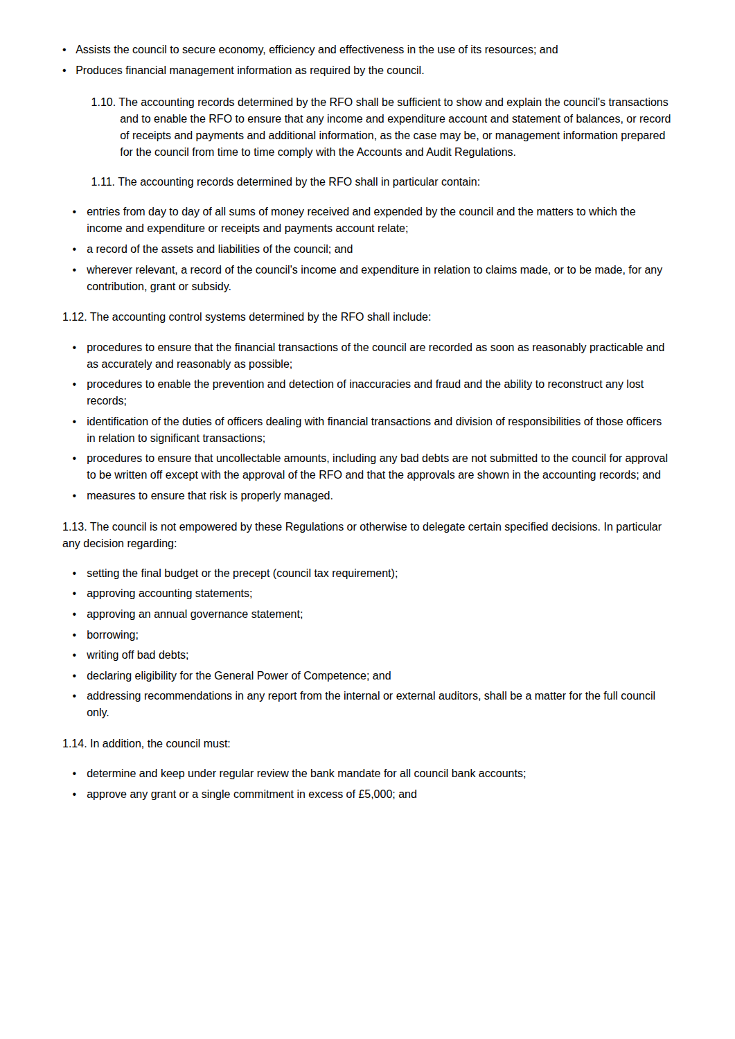Assists the council to secure economy, efficiency and effectiveness in the use of its resources; and
Produces financial management information as required by the council.
1.10. The accounting records determined by the RFO shall be sufficient to show and explain the council's transactions and to enable the RFO to ensure that any income and expenditure account and statement of balances, or record of receipts and payments and additional information, as the case may be, or management information prepared for the council from time to time comply with the Accounts and Audit Regulations.
1.11. The accounting records determined by the RFO shall in particular contain:
entries from day to day of all sums of money received and expended by the council and the matters to which the income and expenditure or receipts and payments account relate;
a record of the assets and liabilities of the council; and
wherever relevant, a record of the council's income and expenditure in relation to claims made, or to be made, for any contribution, grant or subsidy.
1.12. The accounting control systems determined by the RFO shall include:
procedures to ensure that the financial transactions of the council are recorded as soon as reasonably practicable and as accurately and reasonably as possible;
procedures to enable the prevention and detection of inaccuracies and fraud and the ability to reconstruct any lost records;
identification of the duties of officers dealing with financial transactions and division of responsibilities of those officers in relation to significant transactions;
procedures to ensure that uncollectable amounts, including any bad debts are not submitted to the council for approval to be written off except with the approval of the RFO and that the approvals are shown in the accounting records; and
measures to ensure that risk is properly managed.
1.13. The council is not empowered by these Regulations or otherwise to delegate certain specified decisions. In particular any decision regarding:
setting the final budget or the precept (council tax requirement);
approving accounting statements;
approving an annual governance statement;
borrowing;
writing off bad debts;
declaring eligibility for the General Power of Competence; and
addressing recommendations in any report from the internal or external auditors, shall be a matter for the full council only.
1.14. In addition, the council must:
determine and keep under regular review the bank mandate for all council bank accounts;
approve any grant or a single commitment in excess of £5,000; and